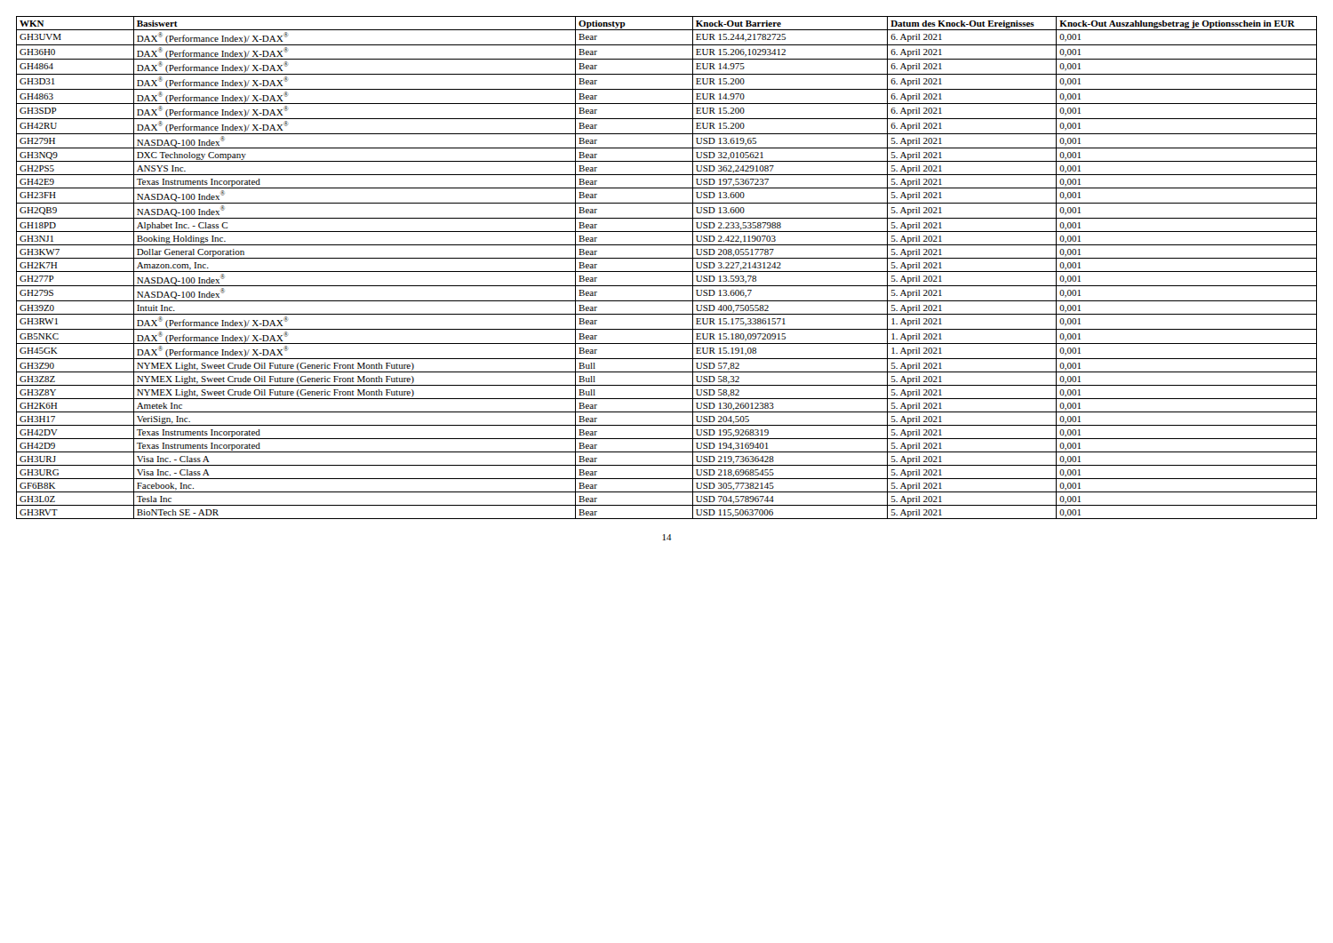| WKN | Basiswert | Optionstyp | Knock-Out Barriere | Datum des Knock-Out Ereignisses | Knock-Out Auszahlungsbetrag je Optionsschein in EUR |
| --- | --- | --- | --- | --- | --- |
| GH3UVM | DAX ® (Performance Index)/ X-DAX ® | Bear | EUR 15.244,21782725 | 6. April 2021 | 0,001 |
| GH36H0 | DAX ® (Performance Index)/ X-DAX ® | Bear | EUR 15.206,10293412 | 6. April 2021 | 0,001 |
| GH4864 | DAX ® (Performance Index)/ X-DAX ® | Bear | EUR 14.975 | 6. April 2021 | 0,001 |
| GH3D31 | DAX ® (Performance Index)/ X-DAX ® | Bear | EUR 15.200 | 6. April 2021 | 0,001 |
| GH4863 | DAX ® (Performance Index)/ X-DAX ® | Bear | EUR 14.970 | 6. April 2021 | 0,001 |
| GH3SDP | DAX ® (Performance Index)/ X-DAX ® | Bear | EUR 15.200 | 6. April 2021 | 0,001 |
| GH42RU | DAX ® (Performance Index)/ X-DAX ® | Bear | EUR 15.200 | 6. April 2021 | 0,001 |
| GH279H | NASDAQ-100 Index ® | Bear | USD 13.619,65 | 5. April 2021 | 0,001 |
| GH3NQ9 | DXC Technology Company | Bear | USD 32,0105621 | 5. April 2021 | 0,001 |
| GH2PS5 | ANSYS Inc. | Bear | USD 362,24291087 | 5. April 2021 | 0,001 |
| GH42E9 | Texas Instruments Incorporated | Bear | USD 197,5367237 | 5. April 2021 | 0,001 |
| GH23FH | NASDAQ-100 Index ® | Bear | USD 13.600 | 5. April 2021 | 0,001 |
| GH2QB9 | NASDAQ-100 Index ® | Bear | USD 13.600 | 5. April 2021 | 0,001 |
| GH18PD | Alphabet Inc. - Class C | Bear | USD 2.233,53587988 | 5. April 2021 | 0,001 |
| GH3NJ1 | Booking Holdings Inc. | Bear | USD 2.422,1190703 | 5. April 2021 | 0,001 |
| GH3KW7 | Dollar General Corporation | Bear | USD 208,05517787 | 5. April 2021 | 0,001 |
| GH2K7H | Amazon.com, Inc. | Bear | USD 3.227,21431242 | 5. April 2021 | 0,001 |
| GH277P | NASDAQ-100 Index ® | Bear | USD 13.593,78 | 5. April 2021 | 0,001 |
| GH279S | NASDAQ-100 Index ® | Bear | USD 13.606,7 | 5. April 2021 | 0,001 |
| GH39Z0 | Intuit Inc. | Bear | USD 400,7505582 | 5. April 2021 | 0,001 |
| GH3RW1 | DAX ® (Performance Index)/ X-DAX ® | Bear | EUR 15.175,33861571 | 1. April 2021 | 0,001 |
| GB5NKC | DAX ® (Performance Index)/ X-DAX ® | Bear | EUR 15.180,09720915 | 1. April 2021 | 0,001 |
| GH45GK | DAX ® (Performance Index)/ X-DAX ® | Bear | EUR 15.191,08 | 1. April 2021 | 0,001 |
| GH3Z90 | NYMEX Light, Sweet Crude Oil Future (Generic Front Month Future) | Bull | USD 57,82 | 5. April 2021 | 0,001 |
| GH3Z8Z | NYMEX Light, Sweet Crude Oil Future (Generic Front Month Future) | Bull | USD 58,32 | 5. April 2021 | 0,001 |
| GH3Z8Y | NYMEX Light, Sweet Crude Oil Future (Generic Front Month Future) | Bull | USD 58,82 | 5. April 2021 | 0,001 |
| GH2K6H | Ametek Inc | Bear | USD 130,26012383 | 5. April 2021 | 0,001 |
| GH3H17 | VeriSign, Inc. | Bear | USD 204,505 | 5. April 2021 | 0,001 |
| GH42DV | Texas Instruments Incorporated | Bear | USD 195,9268319 | 5. April 2021 | 0,001 |
| GH42D9 | Texas Instruments Incorporated | Bear | USD 194,3169401 | 5. April 2021 | 0,001 |
| GH3URJ | Visa Inc. - Class A | Bear | USD 219,73636428 | 5. April 2021 | 0,001 |
| GH3URG | Visa Inc. - Class A | Bear | USD 218,69685455 | 5. April 2021 | 0,001 |
| GF6B8K | Facebook, Inc. | Bear | USD 305,77382145 | 5. April 2021 | 0,001 |
| GH3L0Z | Tesla Inc | Bear | USD 704,57896744 | 5. April 2021 | 0,001 |
| GH3RVT | BioNTech SE - ADR | Bear | USD 115,50637006 | 5. April 2021 | 0,001 |
14